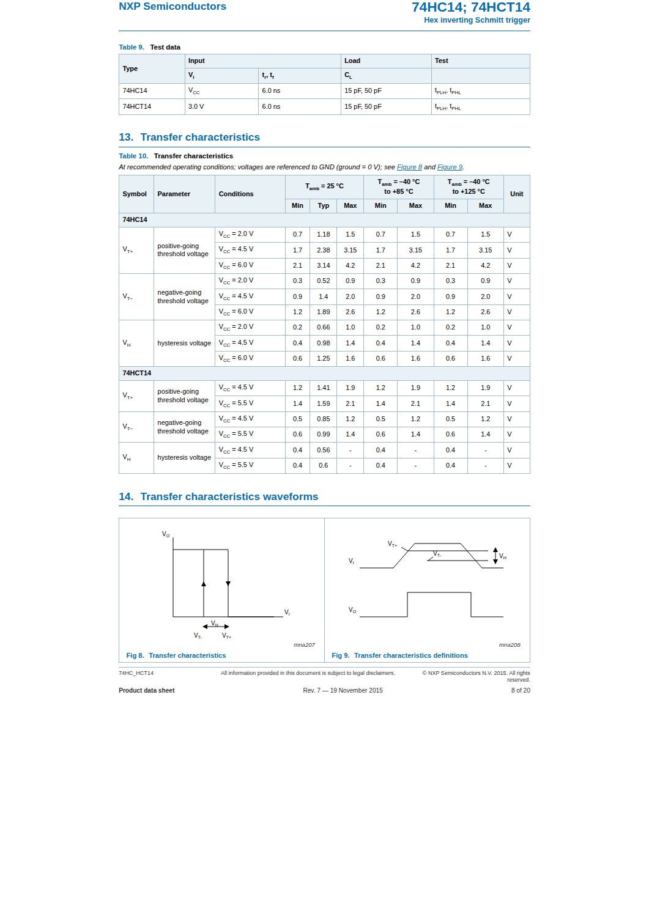NXP Semiconductors
74HC14; 74HCT14
Hex inverting Schmitt trigger
Table 9. Test data
| Type | Input | Load | Test |
| --- | --- | --- | --- |
| V I | t r , t f | C L | |
| 74HC14 | V CC | 6.0 ns | 15 pF, 50 pF | t PLH , t PHL |
| 74HCT14 | 3.0 V | 6.0 ns | 15 pF, 50 pF | t PLH , t PHL |
13. Transfer characteristics
Table 10. Transfer characteristics
At recommended operating conditions; voltages are referenced to GND (ground = 0 V); see Figure 8 and Figure 9.
| Symbol | Parameter | Conditions | T amb = 25 °C | T amb = –40 °C to +85 °C | T amb = –40 °C to +125 °C | Unit |
| --- | --- | --- | --- | --- | --- | --- |
| Min | Typ | Max | Min | Max | Min | Max |
| 74HC14 |
| V T+ | positive-going threshold voltage | V CC = 2.0 V | 0.7 | 1.18 | 1.5 | 0.7 | 1.5 | 0.7 | 1.5 | V |
| V CC = 4.5 V | 1.7 | 2.38 | 3.15 | 1.7 | 3.15 | 1.7 | 3.15 | V |
| V CC = 6.0 V | 2.1 | 3.14 | 4.2 | 2.1 | 4.2 | 2.1 | 4.2 | V |
| V T− | negative-going threshold voltage | V CC = 2.0 V | 0.3 | 0.52 | 0.9 | 0.3 | 0.9 | 0.3 | 0.9 | V |
| V CC = 4.5 V | 0.9 | 1.4 | 2.0 | 0.9 | 2.0 | 0.9 | 2.0 | V |
| V CC = 6.0 V | 1.2 | 1.89 | 2.6 | 1.2 | 2.6 | 1.2 | 2.6 | V |
| V H | hysteresis voltage | V CC = 2.0 V | 0.2 | 0.66 | 1.0 | 0.2 | 1.0 | 0.2 | 1.0 | V |
| V CC = 4.5 V | 0.4 | 0.98 | 1.4 | 0.4 | 1.4 | 0.4 | 1.4 | V |
| V CC = 6.0 V | 0.6 | 1.25 | 1.6 | 0.6 | 1.6 | 0.6 | 1.6 | V |
| 74HCT14 |
| V T+ | positive-going threshold voltage | V CC = 4.5 V | 1.2 | 1.41 | 1.9 | 1.2 | 1.9 | 1.2 | 1.9 | V |
| V CC = 5.5 V | 1.4 | 1.59 | 2.1 | 1.4 | 2.1 | 1.4 | 2.1 | V |
| V T− | negative-going threshold voltage | V CC = 4.5 V | 0.5 | 0.85 | 1.2 | 0.5 | 1.2 | 0.5 | 1.2 | V |
| V CC = 5.5 V | 0.6 | 0.99 | 1.4 | 0.6 | 1.4 | 0.6 | 1.4 | V |
| V H | hysteresis voltage | V CC = 4.5 V | 0.4 | 0.56 | - | 0.4 | - | 0.4 | - | V |
| V CC = 5.5 V | 0.4 | 0.6 | - | 0.4 | - | 0.4 | - | V |
14. Transfer characteristics waveforms
VO VI VH VT- VT+
mna207
Fig 8. Transfer characteristics
VI VT+ VT- VH VO
mna208
Fig 9. Transfer characteristics definitions
74HC_HCT14
All information provided in this document is subject to legal disclaimers.
© NXP Semiconductors N.V. 2015. All rights reserved.
Product data sheet
Rev. 7 — 19 November 2015
8 of 20